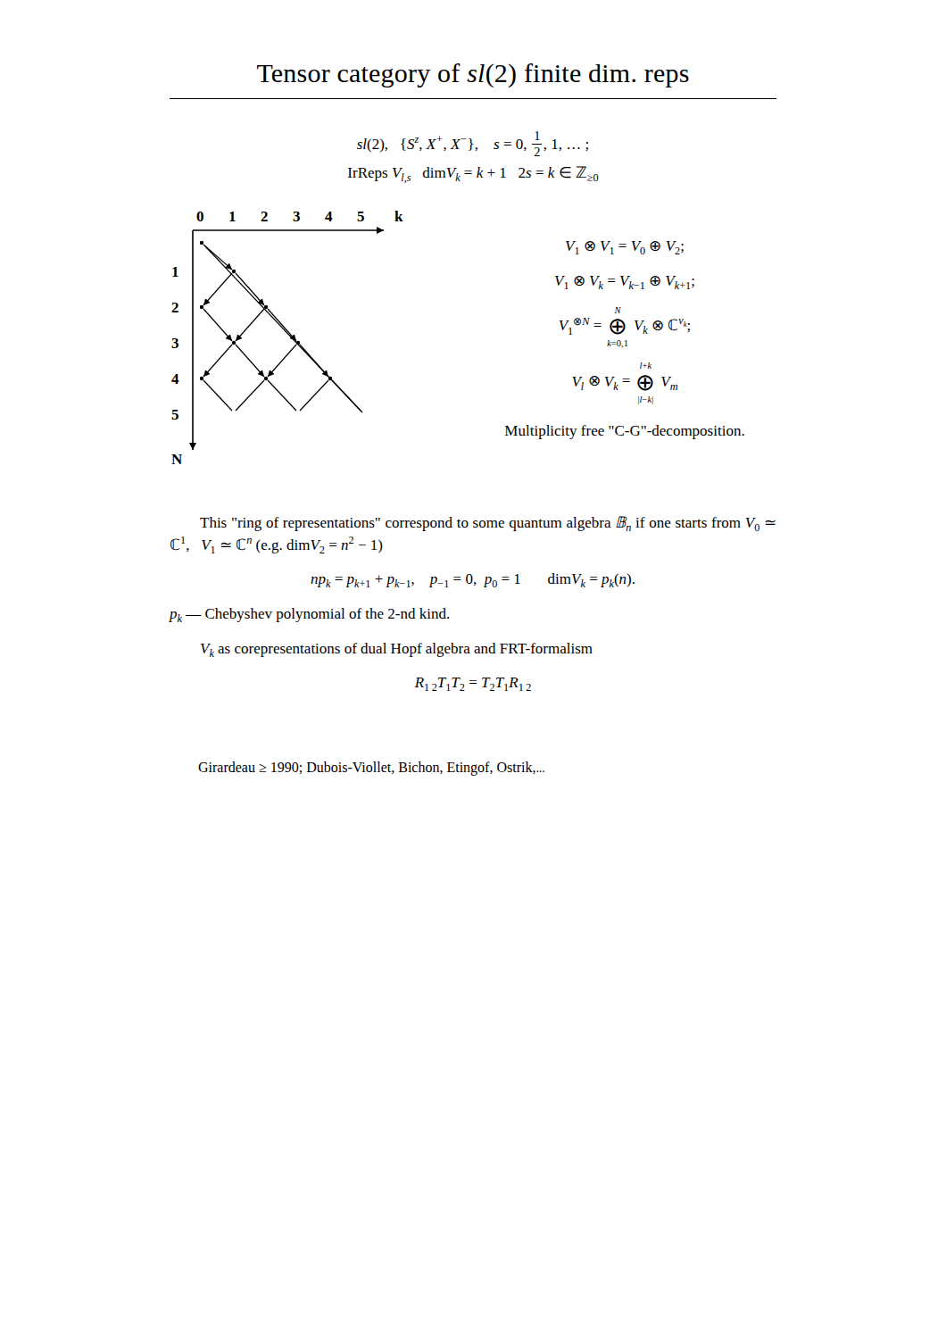Tensor category of sl(2) finite dim. reps
sl(2), {Sz, X+, X−}, s = 0, 12, 1, … ;
IrReps Vl,s dimVk = k + 1 2s = k ∈ ℤ≥0
0 1 2 3 4 5 k 1 2 3 4 5 N
V1 ⊗ V1 = V0 ⊕ V2;
V1 ⊗ Vk = Vk−1 ⊕ Vk+1;
V1⊗N = N⊕k=0,1 Vk ⊗ ℂνk;
Vl ⊗ Vk = l+k⊕|l−k| Vm
Multiplicity free "C-G"-decomposition.
This "ring of representations" correspond to some quantum algebra 𝔹n if one starts from V0 ≃ ℂ1, V1 ≃ ℂn (e.g. dimV2 = n2 − 1)
npk = pk+1 + pk−1, p−1 = 0, p0 = 1 dimVk = pk(n).
pk — Chebyshev polynomial of the 2-nd kind.
Vk as corepresentations of dual Hopf algebra and FRT-formalism
R1 2T1T2 = T2T1R1 2
Girardeau ≥ 1990; Dubois-Viollet, Bichon, Etingof, Ostrik,...